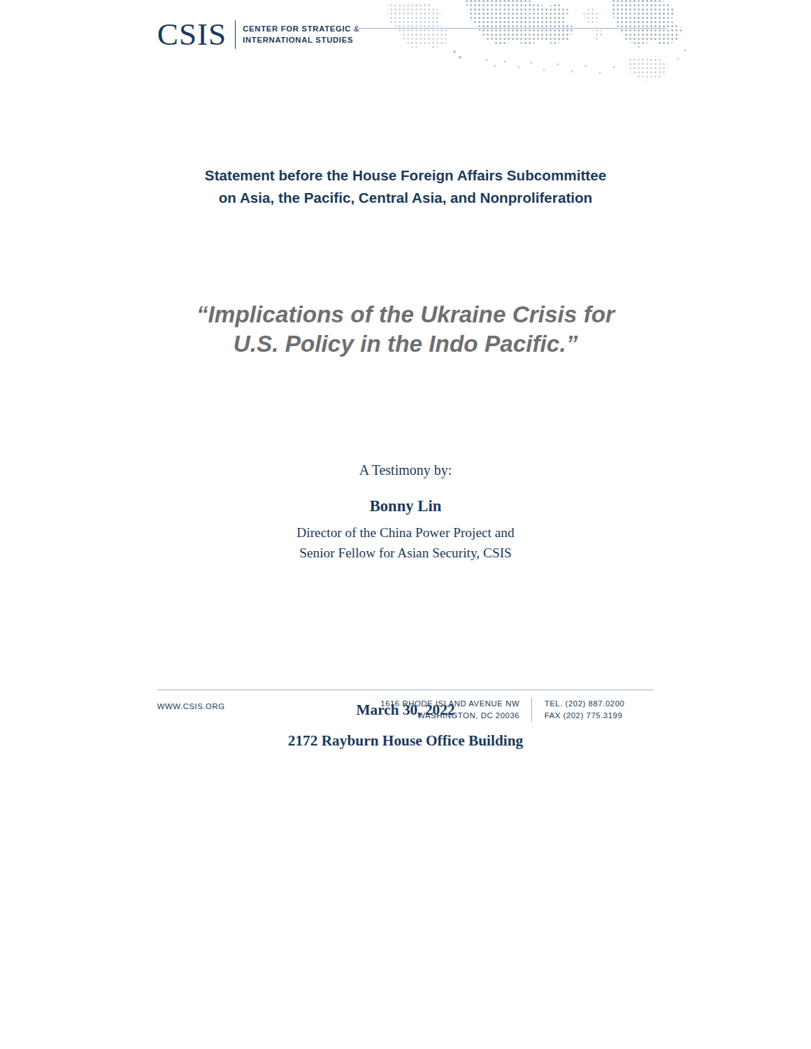CSIS Center for Strategic &
International Studies
Statement before the House Foreign Affairs Subcommittee
on Asia, the Pacific, Central Asia, and Nonproliferation
“Implications of the Ukraine Crisis for
U.S. Policy in the Indo Pacific.”
A Testimony by:
Bonny Lin
Director of the China Power Project and
Senior Fellow for Asian Security, CSIS
March 30, 2022
2172 Rayburn House Office Building
www.csis.org
1616 Rhode Island Avenue NW
Washington, DC 20036
Tel. (202) 887.0200
Fax (202) 775.3199